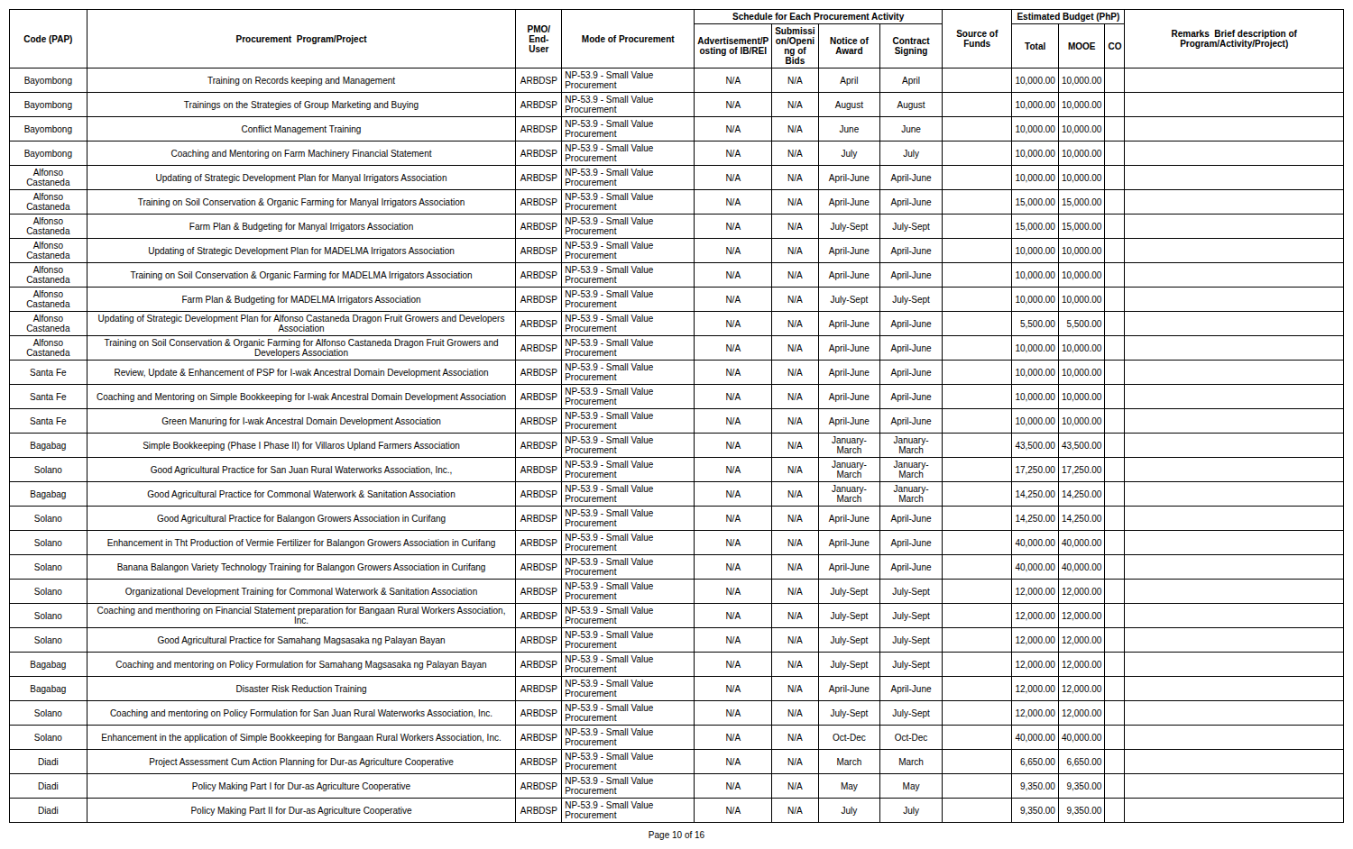| Code (PAP) | Procurement Program/Project | PMO/ End-User | Mode of Procurement | Schedule for Each Procurement Activity | Source of Funds | Estimated Budget (PhP) | Remarks Brief description of Program/Activity/Project) |
| --- | --- | --- | --- | --- | --- | --- | --- |
| Advertisement/P osting of IB/REI | Submissi on/Openi ng of Bids | Notice of Award | Contract Signing | Total | MOOE | CO |
| Bayombong | Training on Records keeping and Management | ARBDSP | NP-53.9 - Small Value Procurement | N/A | N/A | April | April | | 10,000.00 | 10,000.00 | | |
| Bayombong | Trainings on the Strategies of Group Marketing and Buying | ARBDSP | NP-53.9 - Small Value Procurement | N/A | N/A | August | August | | 10,000.00 | 10,000.00 | | |
| Bayombong | Conflict Management Training | ARBDSP | NP-53.9 - Small Value Procurement | N/A | N/A | June | June | | 10,000.00 | 10,000.00 | | |
| Bayombong | Coaching and Mentoring on Farm Machinery Financial Statement | ARBDSP | NP-53.9 - Small Value Procurement | N/A | N/A | July | July | | 10,000.00 | 10,000.00 | | |
| Alfonso Castaneda | Updating of Strategic Development Plan for Manyal Irrigators Association | ARBDSP | NP-53.9 - Small Value Procurement | N/A | N/A | April-June | April-June | | 10,000.00 | 10,000.00 | | |
| Alfonso Castaneda | Training on Soil Conservation & Organic Farming for Manyal Irrigators Association | ARBDSP | NP-53.9 - Small Value Procurement | N/A | N/A | April-June | April-June | | 15,000.00 | 15,000.00 | | |
| Alfonso Castaneda | Farm Plan & Budgeting for Manyal Irrigators Association | ARBDSP | NP-53.9 - Small Value Procurement | N/A | N/A | July-Sept | July-Sept | | 15,000.00 | 15,000.00 | | |
| Alfonso Castaneda | Updating of Strategic Development Plan for MADELMA Irrigators Association | ARBDSP | NP-53.9 - Small Value Procurement | N/A | N/A | April-June | April-June | | 10,000.00 | 10,000.00 | | |
| Alfonso Castaneda | Training on Soil Conservation & Organic Farming for MADELMA Irrigators Association | ARBDSP | NP-53.9 - Small Value Procurement | N/A | N/A | April-June | April-June | | 10,000.00 | 10,000.00 | | |
| Alfonso Castaneda | Farm Plan & Budgeting for MADELMA Irrigators Association | ARBDSP | NP-53.9 - Small Value Procurement | N/A | N/A | July-Sept | July-Sept | | 10,000.00 | 10,000.00 | | |
| Alfonso Castaneda | Updating of Strategic Development Plan for Alfonso Castaneda Dragon Fruit Growers and Developers Association | ARBDSP | NP-53.9 - Small Value Procurement | N/A | N/A | April-June | April-June | | 5,500.00 | 5,500.00 | | |
| Alfonso Castaneda | Training on Soil Conservation & Organic Farming for Alfonso Castaneda Dragon Fruit Growers and Developers Association | ARBDSP | NP-53.9 - Small Value Procurement | N/A | N/A | April-June | April-June | | 10,000.00 | 10,000.00 | | |
| Santa Fe | Review, Update & Enhancement of PSP for I-wak Ancestral Domain Development Association | ARBDSP | NP-53.9 - Small Value Procurement | N/A | N/A | April-June | April-June | | 10,000.00 | 10,000.00 | | |
| Santa Fe | Coaching and Mentoring on Simple Bookkeeping for I-wak Ancestral Domain Development Association | ARBDSP | NP-53.9 - Small Value Procurement | N/A | N/A | April-June | April-June | | 10,000.00 | 10,000.00 | | |
| Santa Fe | Green Manuring for I-wak Ancestral Domain Development Association | ARBDSP | NP-53.9 - Small Value Procurement | N/A | N/A | April-June | April-June | | 10,000.00 | 10,000.00 | | |
| Bagabag | Simple Bookkeeping (Phase I Phase II) for Villaros Upland Farmers Association | ARBDSP | NP-53.9 - Small Value Procurement | N/A | N/A | January-March | January-March | | 43,500.00 | 43,500.00 | | |
| Solano | Good Agricultural Practice for San Juan Rural Waterworks Association, Inc., | ARBDSP | NP-53.9 - Small Value Procurement | N/A | N/A | January-March | January-March | | 17,250.00 | 17,250.00 | | |
| Bagabag | Good Agricultural Practice for Commonal Waterwork & Sanitation Association | ARBDSP | NP-53.9 - Small Value Procurement | N/A | N/A | January-March | January-March | | 14,250.00 | 14,250.00 | | |
| Solano | Good Agricultural Practice for Balangon Growers Association in Curifang | ARBDSP | NP-53.9 - Small Value Procurement | N/A | N/A | April-June | April-June | | 14,250.00 | 14,250.00 | | |
| Solano | Enhancement in Tht Production of Vermie Fertilizer for Balangon Growers Association in Curifang | ARBDSP | NP-53.9 - Small Value Procurement | N/A | N/A | April-June | April-June | | 40,000.00 | 40,000.00 | | |
| Solano | Banana Balangon Variety Technology Training for Balangon Growers Association in Curifang | ARBDSP | NP-53.9 - Small Value Procurement | N/A | N/A | April-June | April-June | | 40,000.00 | 40,000.00 | | |
| Solano | Organizational Development Training for Commonal Waterwork & Sanitation Association | ARBDSP | NP-53.9 - Small Value Procurement | N/A | N/A | July-Sept | July-Sept | | 12,000.00 | 12,000.00 | | |
| Solano | Coaching and menthoring on Financial Statement preparation for Bangaan Rural Workers Association, Inc. | ARBDSP | NP-53.9 - Small Value Procurement | N/A | N/A | July-Sept | July-Sept | | 12,000.00 | 12,000.00 | | |
| Solano | Good Agricultural Practice for Samahang Magsasaka ng Palayan Bayan | ARBDSP | NP-53.9 - Small Value Procurement | N/A | N/A | July-Sept | July-Sept | | 12,000.00 | 12,000.00 | | |
| Bagabag | Coaching and mentoring on Policy Formulation for Samahang Magsasaka ng Palayan Bayan | ARBDSP | NP-53.9 - Small Value Procurement | N/A | N/A | July-Sept | July-Sept | | 12,000.00 | 12,000.00 | | |
| Bagabag | Disaster Risk Reduction Training | ARBDSP | NP-53.9 - Small Value Procurement | N/A | N/A | April-June | April-June | | 12,000.00 | 12,000.00 | | |
| Solano | Coaching and mentoring on Policy Formulation for San Juan Rural Waterworks Association, Inc. | ARBDSP | NP-53.9 - Small Value Procurement | N/A | N/A | July-Sept | July-Sept | | 12,000.00 | 12,000.00 | | |
| Solano | Enhancement in the application of Simple Bookkeeping for Bangaan Rural Workers Association, Inc. | ARBDSP | NP-53.9 - Small Value Procurement | N/A | N/A | Oct-Dec | Oct-Dec | | 40,000.00 | 40,000.00 | | |
| Diadi | Project Assessment Cum Action Planning for Dur-as Agriculture Cooperative | ARBDSP | NP-53.9 - Small Value Procurement | N/A | N/A | March | March | | 6,650.00 | 6,650.00 | | |
| Diadi | Policy Making Part I for Dur-as Agriculture Cooperative | ARBDSP | NP-53.9 - Small Value Procurement | N/A | N/A | May | May | | 9,350.00 | 9,350.00 | | |
| Diadi | Policy Making Part II for Dur-as Agriculture Cooperative | ARBDSP | NP-53.9 - Small Value Procurement | N/A | N/A | July | July | | 9,350.00 | 9,350.00 | | |
Page 10 of 16